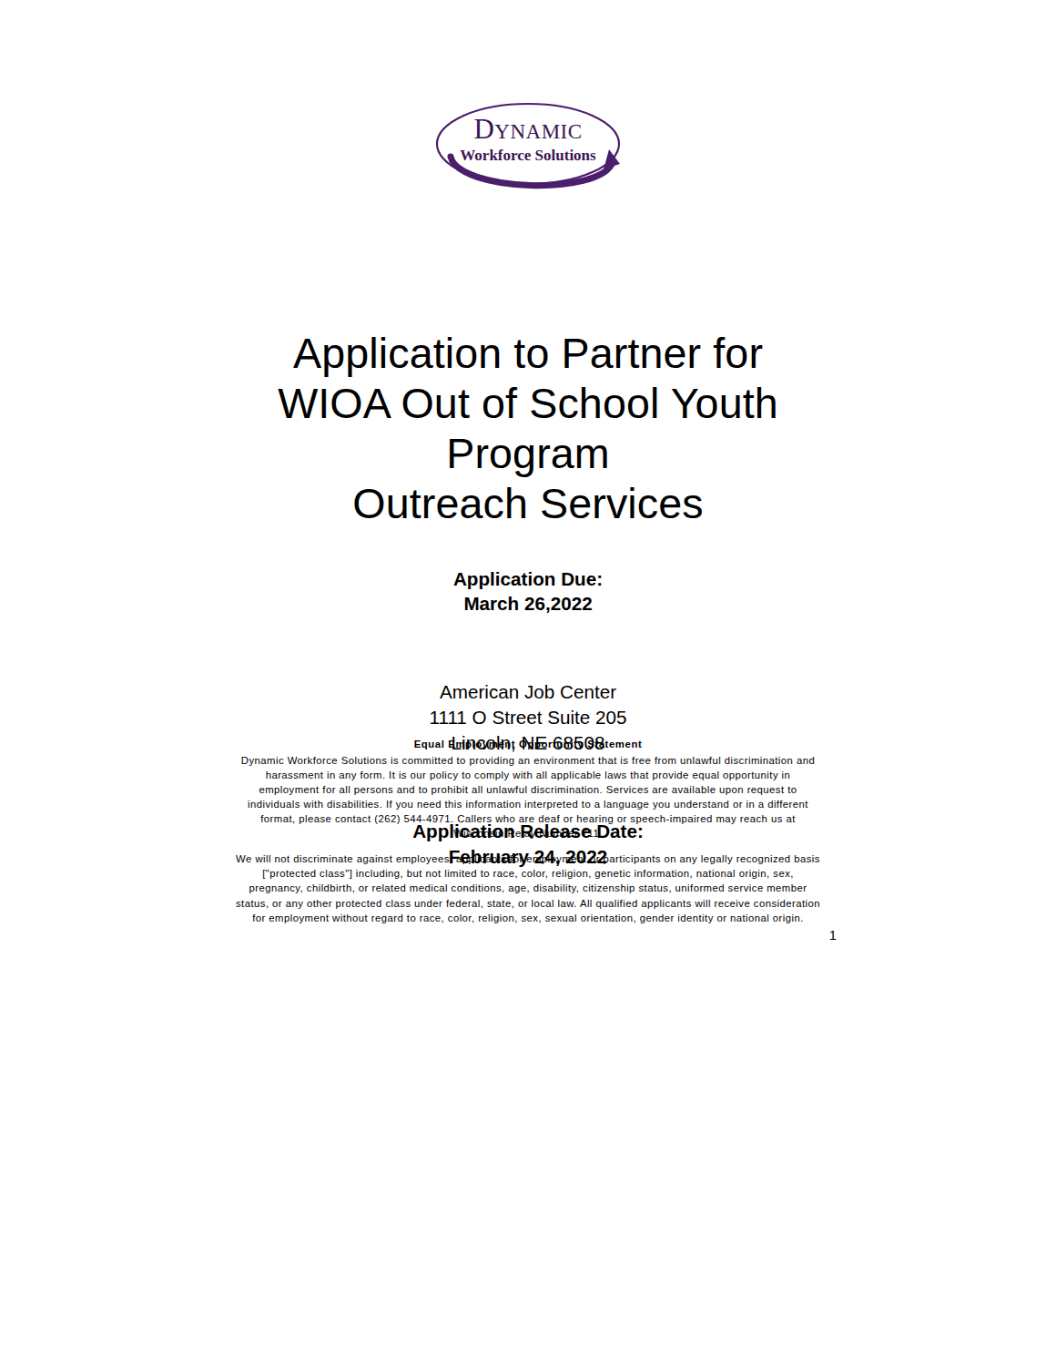DYNAMIC Workforce Solutions
Application to Partner for
WIOA Out of School Youth Program
Outreach Services
Application Due:
March 26,2022
American Job Center
1111 O Street Suite 205
Lincoln, NE 68508
Application Release Date:
February 24, 2022
Equal Employment Opportunity Statement
Dynamic Workforce Solutions is committed to providing an environment that is free from unlawful discrimination and harassment in any form. It is our policy to comply with all applicable laws that provide equal opportunity in employment for all persons and to prohibit all unlawful discrimination. Services are available upon request to individuals with disabilities. If you need this information interpreted to a language you understand or in a different format, please contact (262) 544-4971. Callers who are deaf or hearing or speech-impaired may reach us at Wisconsin Relay Number 711.
We will not discriminate against employees, applicants for employment or participants on any legally recognized basis ["protected class"] including, but not limited to race, color, religion, genetic information, national origin, sex, pregnancy, childbirth, or related medical conditions, age, disability, citizenship status, uniformed service member status, or any other protected class under federal, state, or local law. All qualified applicants will receive consideration for employment without regard to race, color, religion, sex, sexual orientation, gender identity or national origin.
1